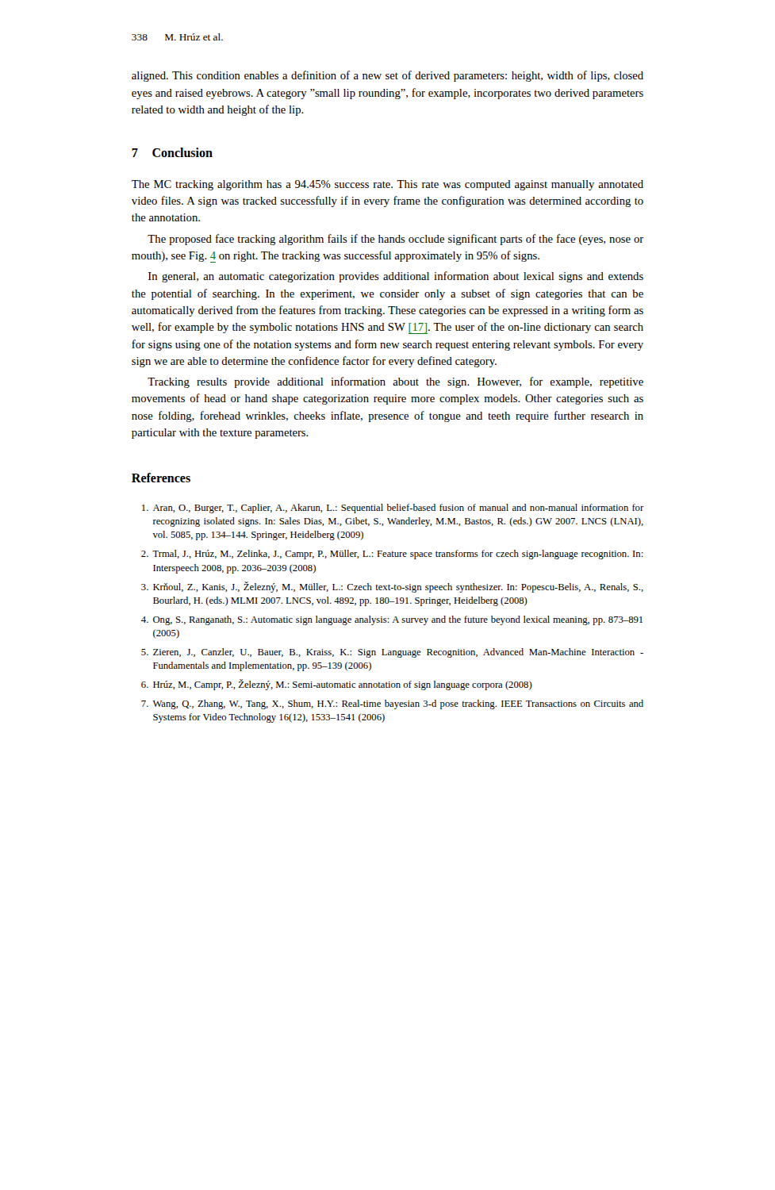338 M. Hrúz et al.
aligned. This condition enables a definition of a new set of derived parameters: height, width of lips, closed eyes and raised eyebrows. A category ”small lip rounding”, for example, incorporates two derived parameters related to width and height of the lip.
7 Conclusion
The MC tracking algorithm has a 94.45% success rate. This rate was computed against manually annotated video files. A sign was tracked successfully if in every frame the configuration was determined according to the annotation.
The proposed face tracking algorithm fails if the hands occlude significant parts of the face (eyes, nose or mouth), see Fig. 4 on right. The tracking was successful approximately in 95% of signs.
In general, an automatic categorization provides additional information about lexical signs and extends the potential of searching. In the experiment, we consider only a subset of sign categories that can be automatically derived from the features from tracking. These categories can be expressed in a writing form as well, for example by the symbolic notations HNS and SW [17]. The user of the on-line dictionary can search for signs using one of the notation systems and form new search request entering relevant symbols. For every sign we are able to determine the confidence factor for every defined category.
Tracking results provide additional information about the sign. However, for example, repetitive movements of head or hand shape categorization require more complex models. Other categories such as nose folding, forehead wrinkles, cheeks inflate, presence of tongue and teeth require further research in particular with the texture parameters.
References
Aran, O., Burger, T., Caplier, A., Akarun, L.: Sequential belief-based fusion of manual and non-manual information for recognizing isolated signs. In: Sales Dias, M., Gibet, S., Wanderley, M.M., Bastos, R. (eds.) GW 2007. LNCS (LNAI), vol. 5085, pp. 134–144. Springer, Heidelberg (2009)
Trmal, J., Hrúz, M., Zelinka, J., Campr, P., Müller, L.: Feature space transforms for czech sign-language recognition. In: Interspeech 2008, pp. 2036–2039 (2008)
Krňoul, Z., Kanis, J., Železný, M., Müller, L.: Czech text-to-sign speech synthesizer. In: Popescu-Belis, A., Renals, S., Bourlard, H. (eds.) MLMI 2007. LNCS, vol. 4892, pp. 180–191. Springer, Heidelberg (2008)
Ong, S., Ranganath, S.: Automatic sign language analysis: A survey and the future beyond lexical meaning, pp. 873–891 (2005)
Zieren, J., Canzler, U., Bauer, B., Kraiss, K.: Sign Language Recognition, Advanced Man-Machine Interaction - Fundamentals and Implementation, pp. 95–139 (2006)
Hrúz, M., Campr, P., Železný, M.: Semi-automatic annotation of sign language corpora (2008)
Wang, Q., Zhang, W., Tang, X., Shum, H.Y.: Real-time bayesian 3-d pose tracking. IEEE Transactions on Circuits and Systems for Video Technology 16(12), 1533–1541 (2006)